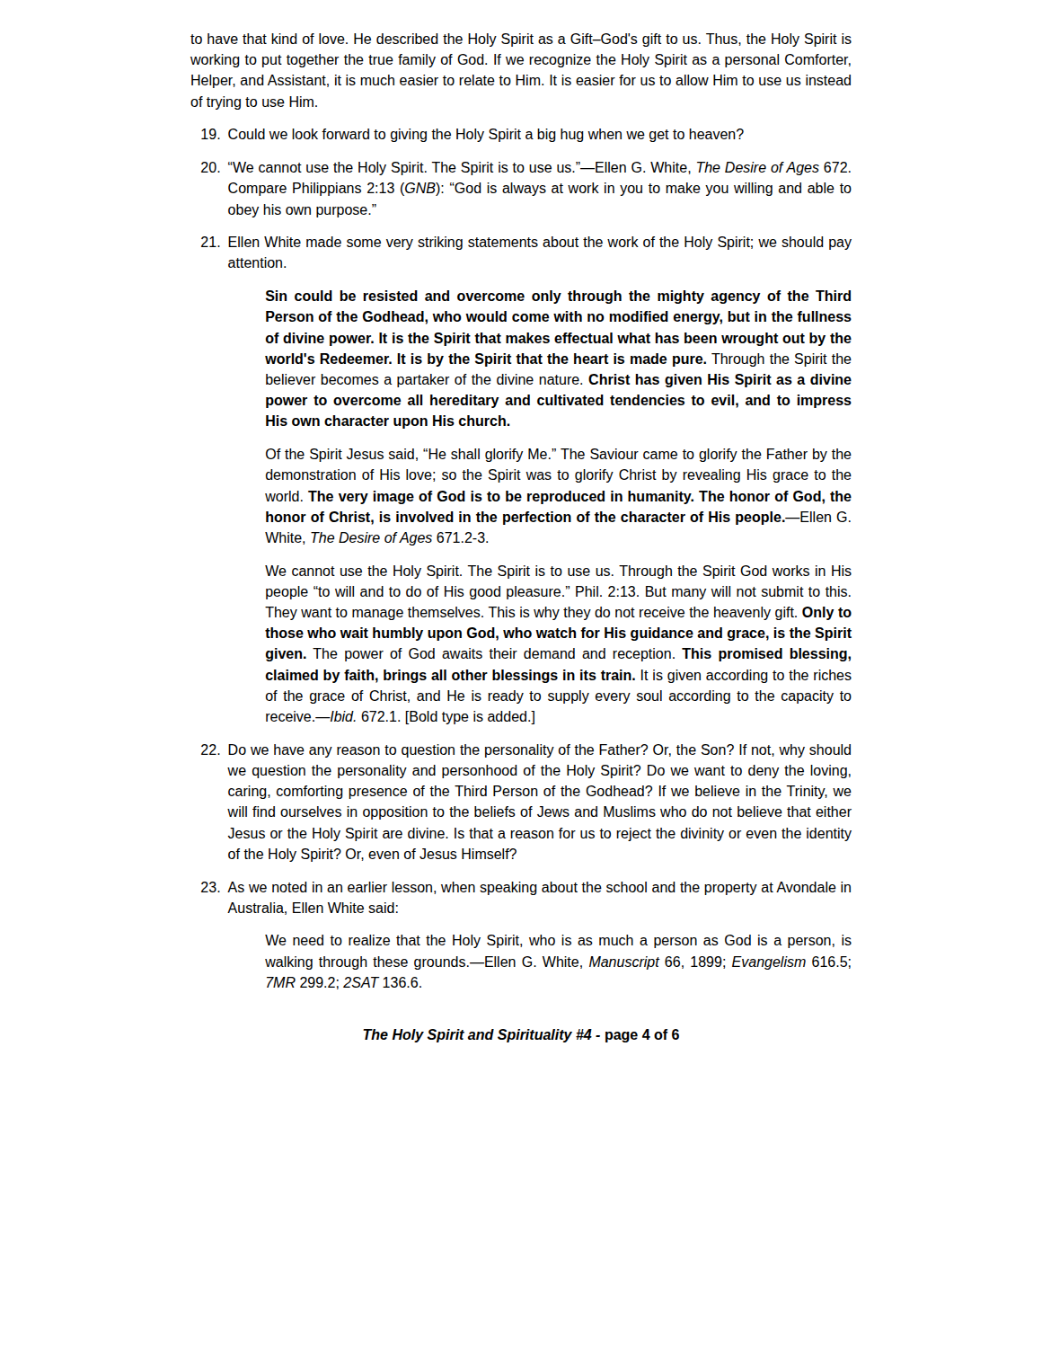to have that kind of love. He described the Holy Spirit as a Gift–God's gift to us. Thus, the Holy Spirit is working to put together the true family of God. If we recognize the Holy Spirit as a personal Comforter, Helper, and Assistant, it is much easier to relate to Him. It is easier for us to allow Him to use us instead of trying to use Him.
19. Could we look forward to giving the Holy Spirit a big hug when we get to heaven?
20.“We cannot use the Holy Spirit. The Spirit is to use us.”—Ellen G. White, The Desire of Ages 672. Compare Philippians 2:13 (GNB): “God is always at work in you to make you willing and able to obey his own purpose.”
21. Ellen White made some very striking statements about the work of the Holy Spirit; we should pay attention.
Sin could be resisted and overcome only through the mighty agency of the Third Person of the Godhead, who would come with no modified energy, but in the fullness of divine power. It is the Spirit that makes effectual what has been wrought out by the world's Redeemer. It is by the Spirit that the heart is made pure. Through the Spirit the believer becomes a partaker of the divine nature. Christ has given His Spirit as a divine power to overcome all hereditary and cultivated tendencies to evil, and to impress His own character upon His church.
Of the Spirit Jesus said, “He shall glorify Me.” The Saviour came to glorify the Father by the demonstration of His love; so the Spirit was to glorify Christ by revealing His grace to the world. The very image of God is to be reproduced in humanity. The honor of God, the honor of Christ, is involved in the perfection of the character of His people.—Ellen G. White, The Desire of Ages 671.2-3.
We cannot use the Holy Spirit. The Spirit is to use us. Through the Spirit God works in His people “to will and to do of His good pleasure.” Phil. 2:13. But many will not submit to this. They want to manage themselves. This is why they do not receive the heavenly gift. Only to those who wait humbly upon God, who watch for His guidance and grace, is the Spirit given. The power of God awaits their demand and reception. This promised blessing, claimed by faith, brings all other blessings in its train. It is given according to the riches of the grace of Christ, and He is ready to supply every soul according to the capacity to receive.—Ibid. 672.1. [Bold type is added.]
22. Do we have any reason to question the personality of the Father? Or, the Son? If not, why should we question the personality and personhood of the Holy Spirit? Do we want to deny the loving, caring, comforting presence of the Third Person of the Godhead? If we believe in the Trinity, we will find ourselves in opposition to the beliefs of Jews and Muslims who do not believe that either Jesus or the Holy Spirit are divine. Is that a reason for us to reject the divinity or even the identity of the Holy Spirit? Or, even of Jesus Himself?
23. As we noted in an earlier lesson, when speaking about the school and the property at Avondale in Australia, Ellen White said:
We need to realize that the Holy Spirit, who is as much a person as God is a person, is walking through these grounds.—Ellen G. White, Manuscript 66, 1899; Evangelism 616.5; 7MR 299.2; 2SAT 136.6.
The Holy Spirit and Spirituality #4 - page 4 of 6